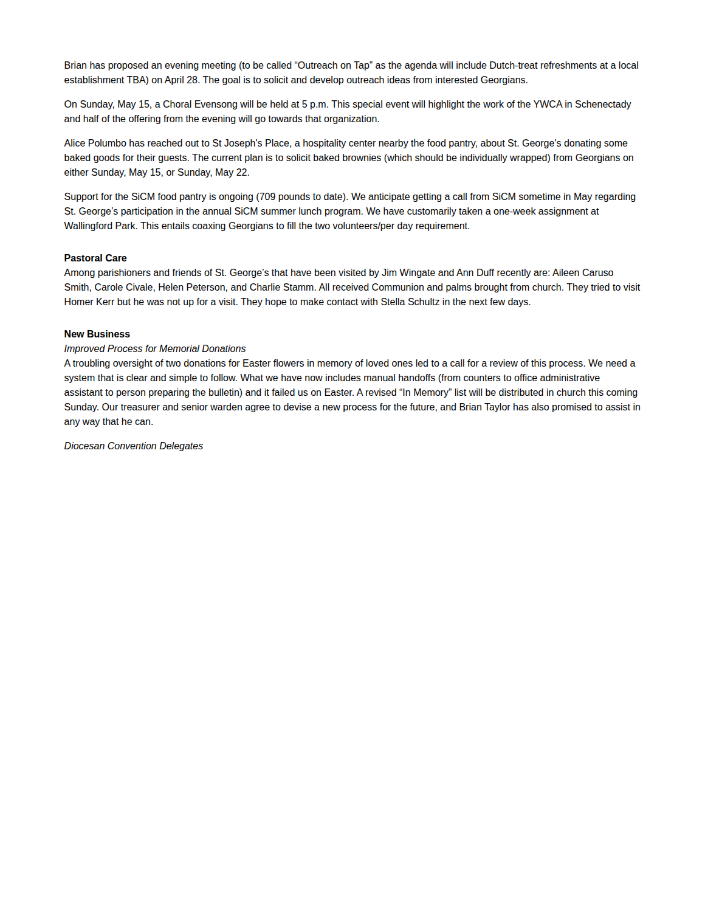Brian has proposed an evening meeting (to be called “Outreach on Tap” as the agenda will include Dutch-treat refreshments at a local establishment TBA) on April 28. The goal is to solicit and develop outreach ideas from interested Georgians.
On Sunday, May 15, a Choral Evensong will be held at 5 p.m. This special event will highlight the work of the YWCA in Schenectady and half of the offering from the evening will go towards that organization.
Alice Polumbo has reached out to St Joseph's Place, a hospitality center nearby the food pantry, about St. George's donating some baked goods for their guests. The current plan is to solicit baked brownies (which should be individually wrapped) from Georgians on either Sunday, May 15, or Sunday, May 22.
Support for the SiCM food pantry is ongoing (709 pounds to date). We anticipate getting a call from SiCM sometime in May regarding St. George’s participation in the annual SiCM summer lunch program. We have customarily taken a one-week assignment at Wallingford Park. This entails coaxing Georgians to fill the two volunteers/per day requirement.
Pastoral Care
Among parishioners and friends of St. George’s that have been visited by Jim Wingate and Ann Duff recently are: Aileen Caruso Smith, Carole Civale, Helen Peterson, and Charlie Stamm. All received Communion and palms brought from church. They tried to visit Homer Kerr but he was not up for a visit. They hope to make contact with Stella Schultz in the next few days.
New Business
Improved Process for Memorial Donations
A troubling oversight of two donations for Easter flowers in memory of loved ones led to a call for a review of this process. We need a system that is clear and simple to follow. What we have now includes manual handoffs (from counters to office administrative assistant to person preparing the bulletin) and it failed us on Easter. A revised “In Memory” list will be distributed in church this coming Sunday. Our treasurer and senior warden agree to devise a new process for the future, and Brian Taylor has also promised to assist in any way that he can.
Diocesan Convention Delegates